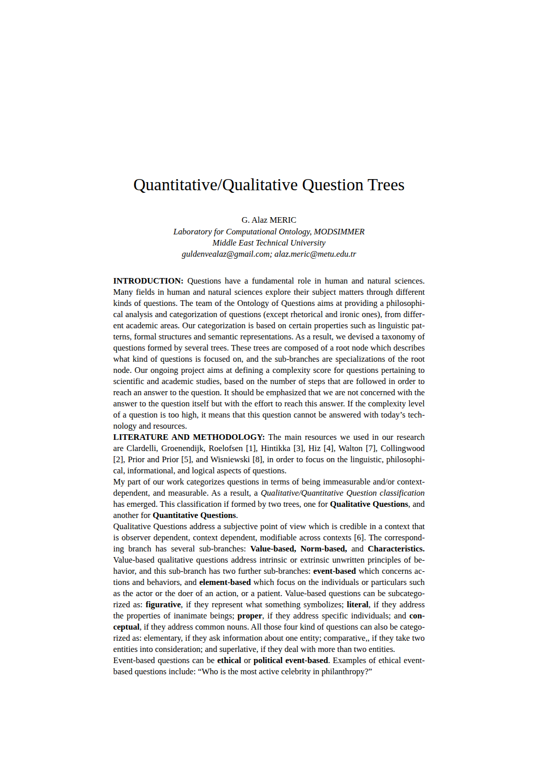Quantitative/Qualitative Question Trees
G. Alaz MERIC
Laboratory for Computational Ontology, MODSIMMER
Middle East Technical University
guldenvealaz@gmail.com; alaz.meric@metu.edu.tr
INTRODUCTION: Questions have a fundamental role in human and natural sciences. Many fields in human and natural sciences explore their subject matters through different kinds of questions. The team of the Ontology of Questions aims at providing a philosophical analysis and categorization of questions (except rhetorical and ironic ones), from different academic areas. Our categorization is based on certain properties such as linguistic patterns, formal structures and semantic representations. As a result, we devised a taxonomy of questions formed by several trees. These trees are composed of a root node which describes what kind of questions is focused on, and the sub-branches are specializations of the root node. Our ongoing project aims at defining a complexity score for questions pertaining to scientific and academic studies, based on the number of steps that are followed in order to reach an answer to the question. It should be emphasized that we are not concerned with the answer to the question itself but with the effort to reach this answer. If the complexity level of a question is too high, it means that this question cannot be answered with today’s technology and resources.
LITERATURE AND METHODOLOGY: The main resources we used in our research are Clardelli, Groenendijk, Roelofsen [1], Hintikka [3], Hiz [4], Walton [7], Collingwood [2], Prior and Prior [5], and Wisniewski [8], in order to focus on the linguistic, philosophical, informational, and logical aspects of questions.
My part of our work categorizes questions in terms of being immeasurable and/or context-dependent, and measurable. As a result, a Qualitative/Quantitative Question classification has emerged. This classification if formed by two trees, one for Qualitative Questions, and another for Quantitative Questions.
Qualitative Questions address a subjective point of view which is credible in a context that is observer dependent, context dependent, modifiable across contexts [6]. The corresponding branch has several sub-branches: Value-based, Norm-based, and Characteristics. Value-based qualitative questions address intrinsic or extrinsic unwritten principles of behavior, and this sub-branch has two further sub-branches: event-based which concerns actions and behaviors, and element-based which focus on the individuals or particulars such as the actor or the doer of an action, or a patient. Value-based questions can be subcategorized as: figurative, if they represent what something symbolizes; literal, if they address the properties of inanimate beings; proper, if they address specific individuals; and conceptual, if they address common nouns. All those four kind of questions can also be categorized as: elementary, if they ask information about one entity; comparative,, if they take two entities into consideration; and superlative, if they deal with more than two entities.
Event-based questions can be ethical or political event-based. Examples of ethical event-based questions include: “Who is the most active celebrity in philanthropy?”